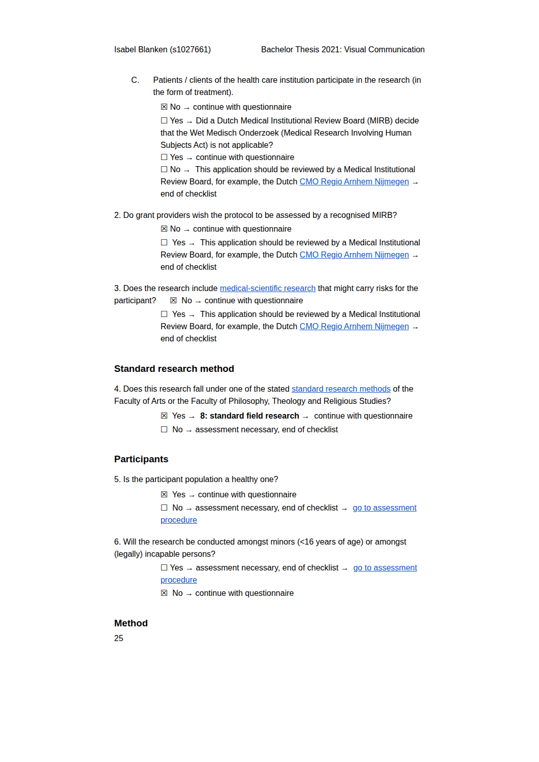Isabel Blanken (s1027661) Bachelor Thesis 2021: Visual Communication
C. Patients / clients of the health care institution participate in the research (in the form of treatment).
☒ No → continue with questionnaire
☐ Yes → Did a Dutch Medical Institutional Review Board (MIRB) decide that the Wet Medisch Onderzoek (Medical Research Involving Human Subjects Act) is not applicable?
☐ Yes → continue with questionnaire
☐ No → This application should be reviewed by a Medical Institutional Review Board, for example, the Dutch CMO Regio Arnhem Nijmegen → end of checklist
2. Do grant providers wish the protocol to be assessed by a recognised MIRB?
☒ No → continue with questionnaire
☐ Yes → This application should be reviewed by a Medical Institutional Review Board, for example, the Dutch CMO Regio Arnhem Nijmegen → end of checklist
3. Does the research include medical-scientific research that might carry risks for the participant? ☒ No → continue with questionnaire
☐ Yes → This application should be reviewed by a Medical Institutional Review Board, for example, the Dutch CMO Regio Arnhem Nijmegen → end of checklist
Standard research method
4. Does this research fall under one of the stated standard research methods of the Faculty of Arts or the Faculty of Philosophy, Theology and Religious Studies?
☒ Yes → 8: standard field research → continue with questionnaire
☐ No → assessment necessary, end of checklist
Participants
5. Is the participant population a healthy one?
☒ Yes → continue with questionnaire
☐ No → assessment necessary, end of checklist → go to assessment procedure
6. Will the research be conducted amongst minors (<16 years of age) or amongst (legally) incapable persons?
☐ Yes → assessment necessary, end of checklist → go to assessment procedure
☒ No → continue with questionnaire
Method
25